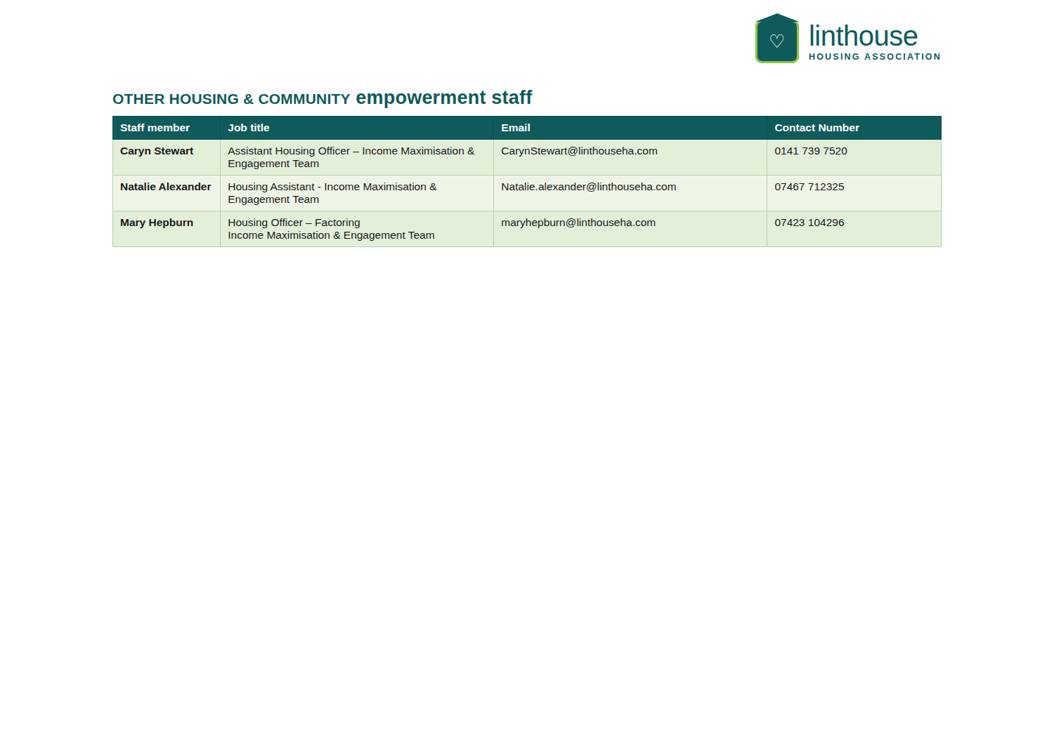♡
linthouse HOUSING ASSOCIATION
Other Housing & Community empowerment staff
| Staff member | Job title | Email | Contact Number |
| --- | --- | --- | --- |
| Caryn Stewart | Assistant Housing Officer – Income Maximisation & Engagement Team | CarynStewart@linthouseha.com | 0141 739 7520 |
| Natalie Alexander | Housing Assistant - Income Maximisation & Engagement Team | Natalie.alexander@linthouseha.com | 07467 712325 |
| Mary Hepburn | Housing Officer – Factoring Income Maximisation & Engagement Team | maryhepburn@linthouseha.com | 07423 104296 |